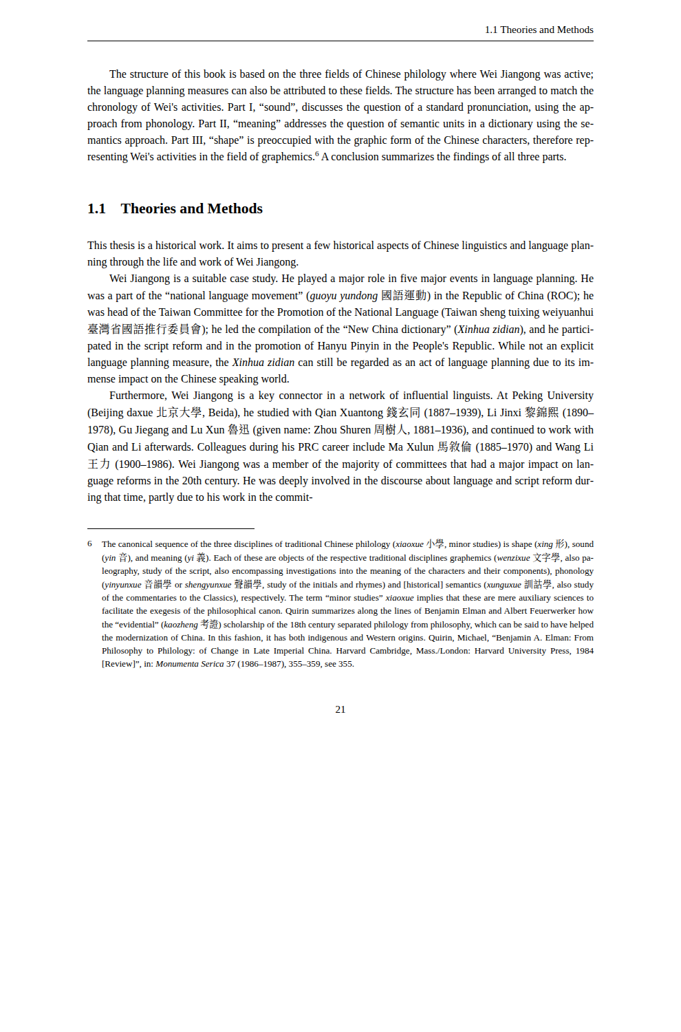1.1 Theories and Methods
The structure of this book is based on the three fields of Chinese philology where Wei Jiangong was active; the language planning measures can also be attributed to these fields. The structure has been arranged to match the chronology of Wei's activities. Part I, “sound”, discusses the question of a standard pronunciation, using the approach from phonology. Part II, “meaning” addresses the question of semantic units in a dictionary using the semantics approach. Part III, “shape” is preoccupied with the graphic form of the Chinese characters, therefore representing Wei's activities in the field of graphemics.6 A conclusion summarizes the findings of all three parts.
1.1 Theories and Methods
This thesis is a historical work. It aims to present a few historical aspects of Chinese linguistics and language planning through the life and work of Wei Jiangong.
Wei Jiangong is a suitable case study. He played a major role in five major events in language planning. He was a part of the “national language movement” (guoyu yundong 國語運動) in the Republic of China (ROC); he was head of the Taiwan Committee for the Promotion of the National Language (Taiwan sheng tuixing weiyuanhui 臺灣省國語推行委員會); he led the compilation of the “New China dictionary” (Xinhua zidian), and he participated in the script reform and in the promotion of Hanyu Pinyin in the People's Republic. While not an explicit language planning measure, the Xinhua zidian can still be regarded as an act of language planning due to its immense impact on the Chinese speaking world.
Furthermore, Wei Jiangong is a key connector in a network of influential linguists. At Peking University (Beijing daxue 北京大學, Beida), he studied with Qian Xuantong 錢玄同 (1887–1939), Li Jinxi 黎錦熙 (1890–1978), Gu Jiegang and Lu Xun 魯迅 (given name: Zhou Shuren 周樹人, 1881–1936), and continued to work with Qian and Li afterwards. Colleagues during his PRC career include Ma Xulun 馬敘倫 (1885–1970) and Wang Li 王力 (1900–1986). Wei Jiangong was a member of the majority of committees that had a major impact on language reforms in the 20th century. He was deeply involved in the discourse about language and script reform during that time, partly due to his work in the commit-
6 The canonical sequence of the three disciplines of traditional Chinese philology (xiaoxue 小學, minor studies) is shape (xing 形), sound (yin 音), and meaning (yi 義). Each of these are objects of the respective traditional disciplines graphemics (wenzixue 文字學, also paleography, study of the script, also encompassing investigations into the meaning of the characters and their components), phonology (yinyunxue 音韻學 or shengyunxue 聲韻學, study of the initials and rhymes) and [historical] semantics (xunguxue 訓詁學, also study of the commentaries to the Classics), respectively. The term “minor studies” xiaoxue implies that these are mere auxiliary sciences to facilitate the exegesis of the philosophical canon. Quirin summarizes along the lines of Benjamin Elman and Albert Feuerwerker how the “evidential” (kaozheng 考證) scholarship of the 18th century separated philology from philosophy, which can be said to have helped the modernization of China. In this fashion, it has both indigenous and Western origins. Quirin, Michael, “Benjamin A. Elman: From Philosophy to Philology: of Change in Late Imperial China. Harvard Cambridge, Mass./London: Harvard University Press, 1984 [Review]”, in: Monumenta Serica 37 (1986–1987), 355–359, see 355.
21